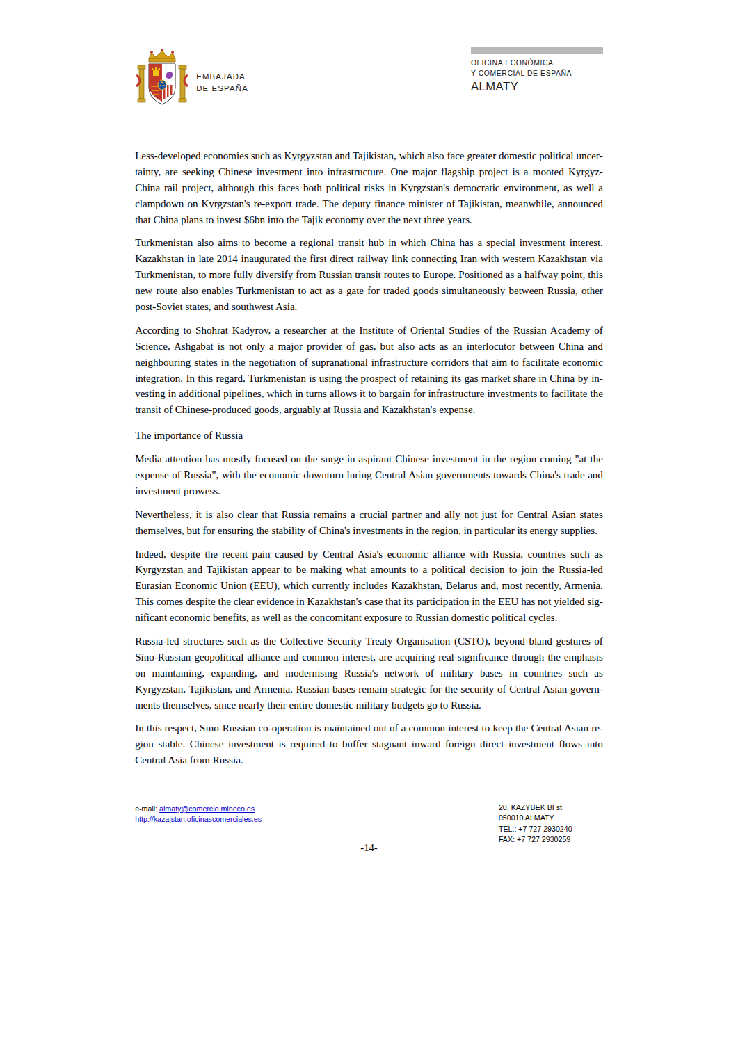EMBAJADA
DE ESPAÑA
OFICINA ECONÓMICA
Y COMERCIAL DE ESPAÑA
ALMATY
Less-developed economies such as Kyrgyzstan and Tajikistan, which also face greater domestic political uncertainty, are seeking Chinese investment into infrastructure. One major flagship project is a mooted Kyrgyz-China rail project, although this faces both political risks in Kyrgzstan's democratic environment, as well a clampdown on Kyrgzstan's re-export trade. The deputy finance minister of Tajikistan, meanwhile, announced that China plans to invest $6bn into the Tajik economy over the next three years.
Turkmenistan also aims to become a regional transit hub in which China has a special investment interest. Kazakhstan in late 2014 inaugurated the first direct railway link connecting Iran with western Kazakhstan via Turkmenistan, to more fully diversify from Russian transit routes to Europe. Positioned as a halfway point, this new route also enables Turkmenistan to act as a gate for traded goods simultaneously between Russia, other post-Soviet states, and southwest Asia.
According to Shohrat Kadyrov, a researcher at the Institute of Oriental Studies of the Russian Academy of Science, Ashgabat is not only a major provider of gas, but also acts as an interlocutor between China and neighbouring states in the negotiation of supranational infrastructure corridors that aim to facilitate economic integration. In this regard, Turkmenistan is using the prospect of retaining its gas market share in China by investing in additional pipelines, which in turns allows it to bargain for infrastructure investments to facilitate the transit of Chinese-produced goods, arguably at Russia and Kazakhstan's expense.
The importance of Russia
Media attention has mostly focused on the surge in aspirant Chinese investment in the region coming "at the expense of Russia", with the economic downturn luring Central Asian governments towards China's trade and investment prowess.
Nevertheless, it is also clear that Russia remains a crucial partner and ally not just for Central Asian states themselves, but for ensuring the stability of China's investments in the region, in particular its energy supplies.
Indeed, despite the recent pain caused by Central Asia's economic alliance with Russia, countries such as Kyrgyzstan and Tajikistan appear to be making what amounts to a political decision to join the Russia-led Eurasian Economic Union (EEU), which currently includes Kazakhstan, Belarus and, most recently, Armenia. This comes despite the clear evidence in Kazakhstan's case that its participation in the EEU has not yielded significant economic benefits, as well as the concomitant exposure to Russian domestic political cycles.
Russia-led structures such as the Collective Security Treaty Organisation (CSTO), beyond bland gestures of Sino-Russian geopolitical alliance and common interest, are acquiring real significance through the emphasis on maintaining, expanding, and modernising Russia's network of military bases in countries such as Kyrgyzstan, Tajikistan, and Armenia. Russian bases remain strategic for the security of Central Asian governments themselves, since nearly their entire domestic military budgets go to Russia.
In this respect, Sino-Russian co-operation is maintained out of a common interest to keep the Central Asian region stable. Chinese investment is required to buffer stagnant inward foreign direct investment flows into Central Asia from Russia.
e-mail: almaty@comercio.mineco.es
http://kazajstan.oficinascomerciales.es
-14-
20, KAZYBEK BI st
050010 ALMATY
TEL.: +7 727 2930240
FAX: +7 727 2930259